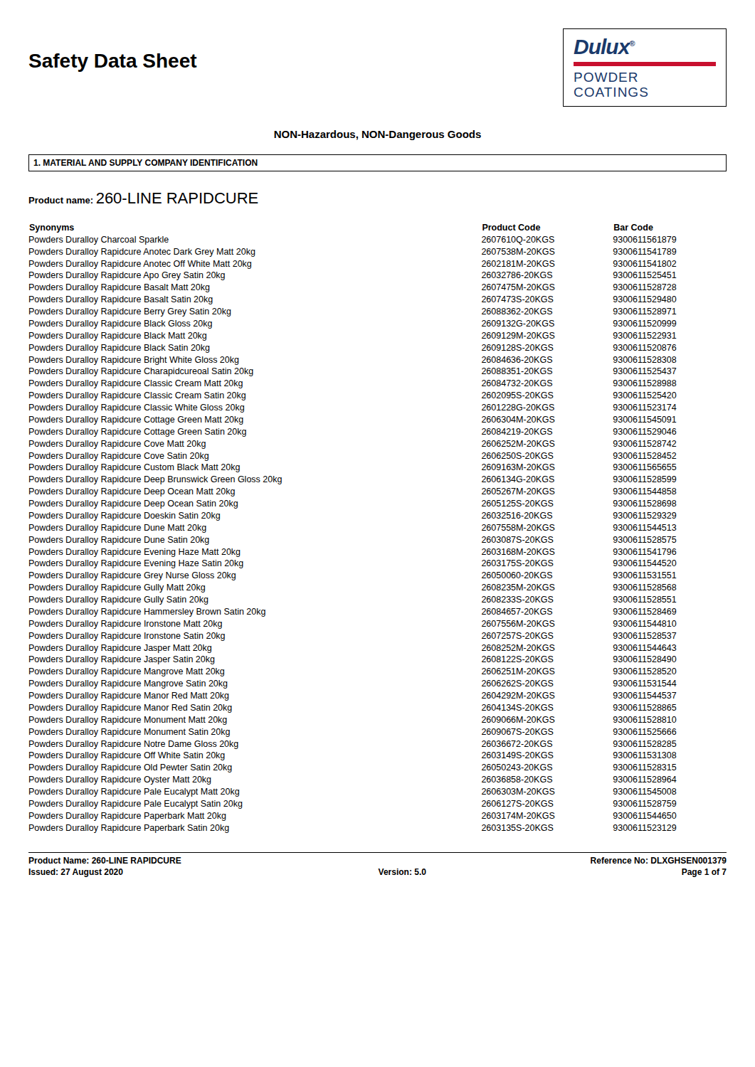Safety Data Sheet
Dulux®
POWDER
COATINGS
NON-Hazardous, NON-Dangerous Goods
1. MATERIAL AND SUPPLY COMPANY IDENTIFICATION
Product name: 260-LINE RAPIDCURE
| Synonyms | Product Code | Bar Code |
| --- | --- | --- |
| Powders Duralloy Charcoal Sparkle | 2607610Q-20KGS | 9300611561879 |
| Powders Duralloy Rapidcure Anotec Dark Grey Matt 20kg | 2607538M-20KGS | 9300611541789 |
| Powders Duralloy Rapidcure Anotec Off White Matt 20kg | 2602181M-20KGS | 9300611541802 |
| Powders Duralloy Rapidcure Apo Grey Satin 20kg | 26032786-20KGS | 9300611525451 |
| Powders Duralloy Rapidcure Basalt Matt 20kg | 2607475M-20KGS | 9300611528728 |
| Powders Duralloy Rapidcure Basalt Satin 20kg | 2607473S-20KGS | 9300611529480 |
| Powders Duralloy Rapidcure Berry Grey Satin 20kg | 26088362-20KGS | 9300611528971 |
| Powders Duralloy Rapidcure Black Gloss 20kg | 2609132G-20KGS | 9300611520999 |
| Powders Duralloy Rapidcure Black Matt 20kg | 2609129M-20KGS | 9300611522931 |
| Powders Duralloy Rapidcure Black Satin 20kg | 2609128S-20KGS | 9300611520876 |
| Powders Duralloy Rapidcure Bright White Gloss 20kg | 26084636-20KGS | 9300611528308 |
| Powders Duralloy Rapidcure Charapidcureoal Satin 20kg | 26088351-20KGS | 9300611525437 |
| Powders Duralloy Rapidcure Classic Cream Matt 20kg | 26084732-20KGS | 9300611528988 |
| Powders Duralloy Rapidcure Classic Cream Satin 20kg | 2602095S-20KGS | 9300611525420 |
| Powders Duralloy Rapidcure Classic White Gloss 20kg | 2601228G-20KGS | 9300611523174 |
| Powders Duralloy Rapidcure Cottage Green Matt 20kg | 2606304M-20KGS | 9300611545091 |
| Powders Duralloy Rapidcure Cottage Green Satin 20kg | 26084219-20KGS | 9300611529046 |
| Powders Duralloy Rapidcure Cove Matt 20kg | 2606252M-20KGS | 9300611528742 |
| Powders Duralloy Rapidcure Cove Satin 20kg | 2606250S-20KGS | 9300611528452 |
| Powders Duralloy Rapidcure Custom Black Matt 20kg | 2609163M-20KGS | 9300611565655 |
| Powders Duralloy Rapidcure Deep Brunswick Green Gloss 20kg | 2606134G-20KGS | 9300611528599 |
| Powders Duralloy Rapidcure Deep Ocean Matt 20kg | 2605267M-20KGS | 9300611544858 |
| Powders Duralloy Rapidcure Deep Ocean Satin 20kg | 2605125S-20KGS | 9300611528698 |
| Powders Duralloy Rapidcure Doeskin Satin 20kg | 26032516-20KGS | 9300611529329 |
| Powders Duralloy Rapidcure Dune Matt 20kg | 2607558M-20KGS | 9300611544513 |
| Powders Duralloy Rapidcure Dune Satin 20kg | 2603087S-20KGS | 9300611528575 |
| Powders Duralloy Rapidcure Evening Haze Matt 20kg | 2603168M-20KGS | 9300611541796 |
| Powders Duralloy Rapidcure Evening Haze Satin 20kg | 2603175S-20KGS | 9300611544520 |
| Powders Duralloy Rapidcure Grey Nurse Gloss 20kg | 26050060-20KGS | 9300611531551 |
| Powders Duralloy Rapidcure Gully Matt 20kg | 2608235M-20KGS | 9300611528568 |
| Powders Duralloy Rapidcure Gully Satin 20kg | 2608233S-20KGS | 9300611528551 |
| Powders Duralloy Rapidcure Hammersley Brown Satin 20kg | 26084657-20KGS | 9300611528469 |
| Powders Duralloy Rapidcure Ironstone Matt 20kg | 2607556M-20KGS | 9300611544810 |
| Powders Duralloy Rapidcure Ironstone Satin 20kg | 2607257S-20KGS | 9300611528537 |
| Powders Duralloy Rapidcure Jasper Matt 20kg | 2608252M-20KGS | 9300611544643 |
| Powders Duralloy Rapidcure Jasper Satin 20kg | 2608122S-20KGS | 9300611528490 |
| Powders Duralloy Rapidcure Mangrove Matt 20kg | 2606251M-20KGS | 9300611528520 |
| Powders Duralloy Rapidcure Mangrove Satin 20kg | 2606262S-20KGS | 9300611531544 |
| Powders Duralloy Rapidcure Manor Red Matt 20kg | 2604292M-20KGS | 9300611544537 |
| Powders Duralloy Rapidcure Manor Red Satin 20kg | 2604134S-20KGS | 9300611528865 |
| Powders Duralloy Rapidcure Monument Matt 20kg | 2609066M-20KGS | 9300611528810 |
| Powders Duralloy Rapidcure Monument Satin 20kg | 2609067S-20KGS | 9300611525666 |
| Powders Duralloy Rapidcure Notre Dame Gloss 20kg | 26036672-20KGS | 9300611528285 |
| Powders Duralloy Rapidcure Off White Satin 20kg | 2603149S-20KGS | 9300611531308 |
| Powders Duralloy Rapidcure Old Pewter Satin 20kg | 26050243-20KGS | 9300611528315 |
| Powders Duralloy Rapidcure Oyster Matt 20kg | 26036858-20KGS | 9300611528964 |
| Powders Duralloy Rapidcure Pale Eucalypt Matt 20kg | 2606303M-20KGS | 9300611545008 |
| Powders Duralloy Rapidcure Pale Eucalypt Satin 20kg | 2606127S-20KGS | 9300611528759 |
| Powders Duralloy Rapidcure Paperbark Matt 20kg | 2603174M-20KGS | 9300611544650 |
| Powders Duralloy Rapidcure Paperbark Satin 20kg | 2603135S-20KGS | 9300611523129 |
Product Name: 260-LINE RAPIDCURE
Reference No: DLXGHSEN001379
Issued: 27 August 2020
Version: 5.0
Page 1 of 7